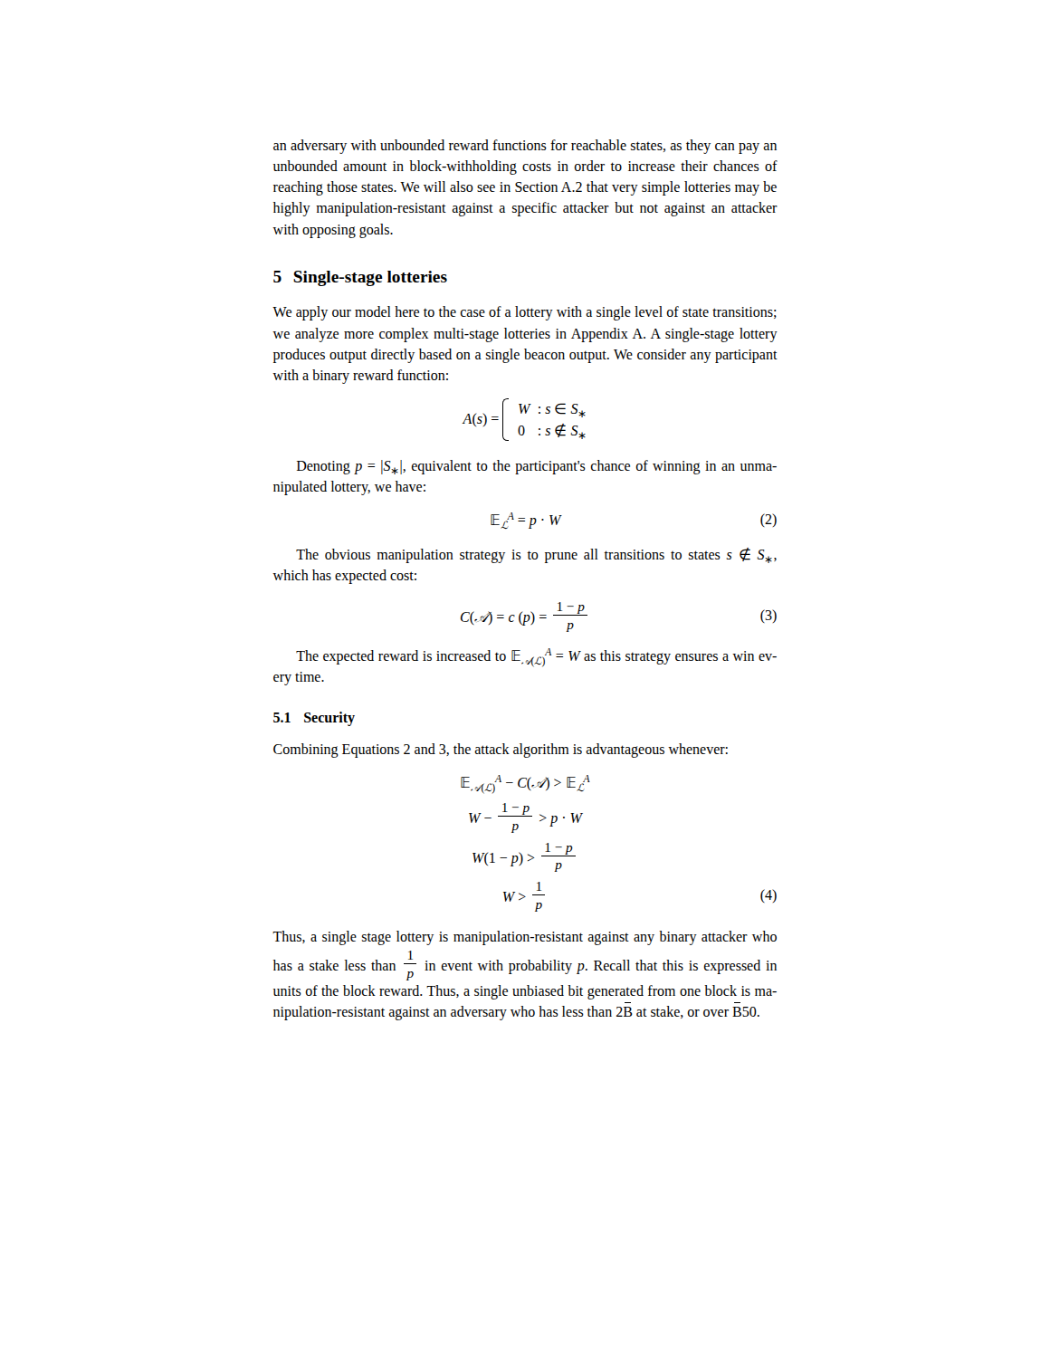an adversary with unbounded reward functions for reachable states, as they can pay an unbounded amount in block-withholding costs in order to increase their chances of reaching those states. We will also see in Section A.2 that very simple lotteries may be highly manipulation-resistant against a specific attacker but not against an attacker with opposing goals.
5 Single-stage lotteries
We apply our model here to the case of a lottery with a single level of state transitions; we analyze more complex multi-stage lotteries in Appendix A. A single-stage lottery produces output directly based on a single beacon output. We consider any participant with a binary reward function:
A(s) = W : s ∈ S∗ 0 : s ∉ S∗
Denoting p = |S∗|, equivalent to the participant's chance of winning in an unmanipulated lottery, we have:
𝔼ℒA = p · W (2)
The obvious manipulation strategy is to prune all transitions to states s ∉ S∗, which has expected cost:
C(𝒜) = c (p) = 1 − p p (3)
The expected reward is increased to 𝔼𝒜(ℒ)A = W as this strategy ensures a win every time.
5.1 Security
Combining Equations 2 and 3, the attack algorithm is advantageous whenever:
𝔼𝒜(ℒ)A − C(𝒜) > 𝔼ℒA W − 1 − p p > p · W W(1 − p) > 1 − p p W > 1 p (4)
Thus, a single stage lottery is manipulation-resistant against any binary attacker who has a stake less than 1 p in event with probability p. Recall that this is expressed in units of the block reward. Thus, a single unbiased bit generated from one block is manipulation-resistant against an adversary who has less than 2B at stake, or over B50.